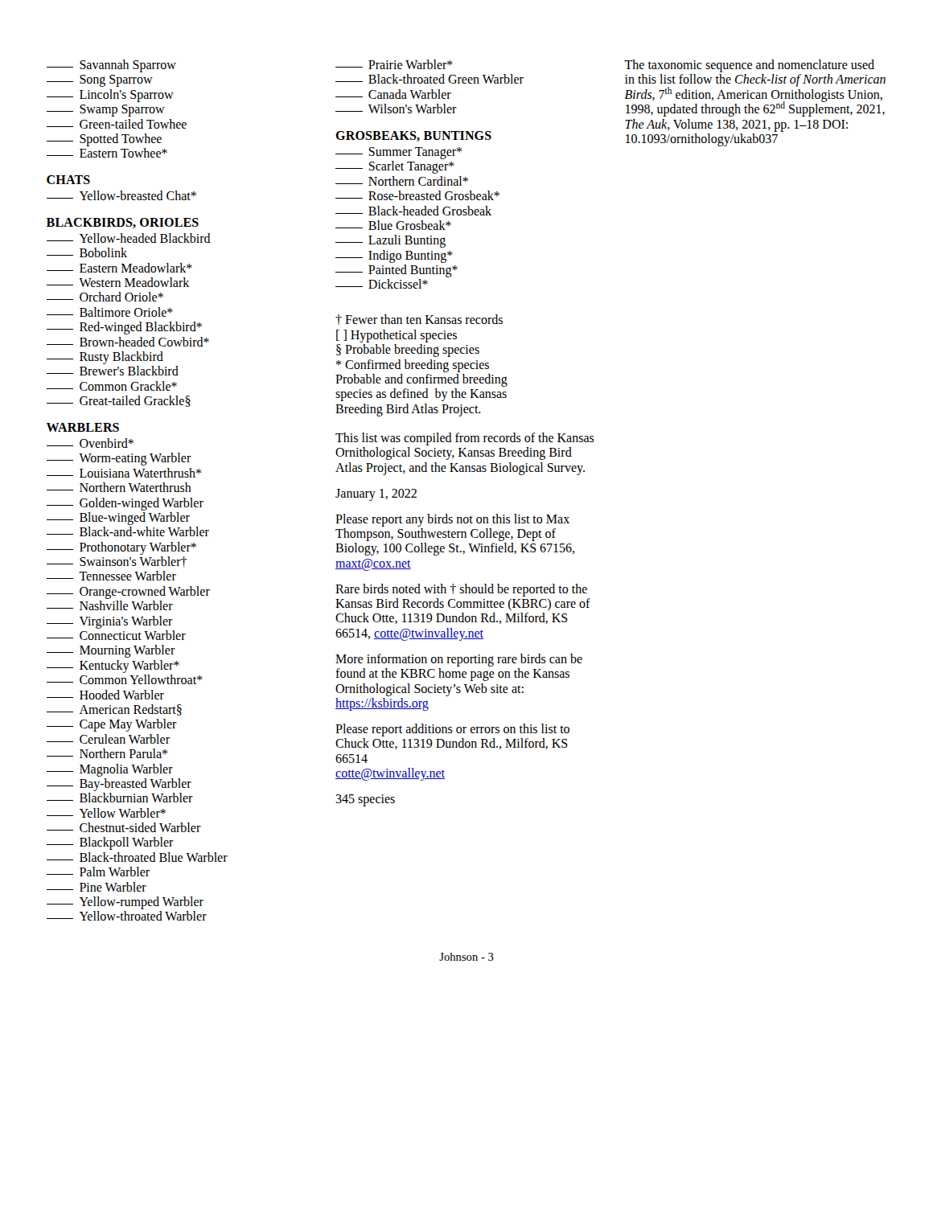Savannah Sparrow
Song Sparrow
Lincoln's Sparrow
Swamp Sparrow
Green-tailed Towhee
Spotted Towhee
Eastern Towhee*
CHATS
Yellow-breasted Chat*
BLACKBIRDS, ORIOLES
Yellow-headed Blackbird
Bobolink
Eastern Meadowlark*
Western Meadowlark
Orchard Oriole*
Baltimore Oriole*
Red-winged Blackbird*
Brown-headed Cowbird*
Rusty Blackbird
Brewer's Blackbird
Common Grackle*
Great-tailed Grackle§
WARBLERS
Ovenbird*
Worm-eating Warbler
Louisiana Waterthrush*
Northern Waterthrush
Golden-winged Warbler
Blue-winged Warbler
Black-and-white Warbler
Prothonotary Warbler*
Swainson's Warbler†
Tennessee Warbler
Orange-crowned Warbler
Nashville Warbler
Virginia's Warbler
Connecticut Warbler
Mourning Warbler
Kentucky Warbler*
Common Yellowthroat*
Hooded Warbler
American Redstart§
Cape May Warbler
Cerulean Warbler
Northern Parula*
Magnolia Warbler
Bay-breasted Warbler
Blackburnian Warbler
Yellow Warbler*
Chestnut-sided Warbler
Blackpoll Warbler
Black-throated Blue Warbler
Palm Warbler
Pine Warbler
Yellow-rumped Warbler
Yellow-throated Warbler
Prairie Warbler*
Black-throated Green Warbler
Canada Warbler
Wilson's Warbler
GROSBEAKS, BUNTINGS
Summer Tanager*
Scarlet Tanager*
Northern Cardinal*
Rose-breasted Grosbeak*
Black-headed Grosbeak
Blue Grosbeak*
Lazuli Bunting
Indigo Bunting*
Painted Bunting*
Dickcissel*
† Fewer than ten Kansas records
[ ] Hypothetical species
§ Probable breeding species
* Confirmed breeding species
Probable and confirmed breeding
species as defined by the Kansas
Breeding Bird Atlas Project.
This list was compiled from records of the Kansas Ornithological Society, Kansas Breeding Bird Atlas Project, and the Kansas Biological Survey.
January 1, 2022
Please report any birds not on this list to Max Thompson, Southwestern College, Dept of Biology, 100 College St., Winfield, KS 67156,
maxt@cox.net
Rare birds noted with † should be reported to the Kansas Bird Records Committee (KBRC) care of Chuck Otte, 11319 Dundon Rd., Milford, KS 66514, cotte@twinvalley.net
More information on reporting rare birds can be found at the KBRC home page on the Kansas Ornithological Society’s Web site at:
https://ksbirds.org
Please report additions or errors on this list to Chuck Otte, 11319 Dundon Rd., Milford, KS 66514
cotte@twinvalley.net
345 species
The taxonomic sequence and nomenclature used in this list follow the Check-list of North American Birds, 7th edition, American Ornithologists Union, 1998, updated through the 62nd Supplement, 2021, The Auk, Volume 138, 2021, pp. 1–18 DOI: 10.1093/ornithology/ukab037
Johnson - 3